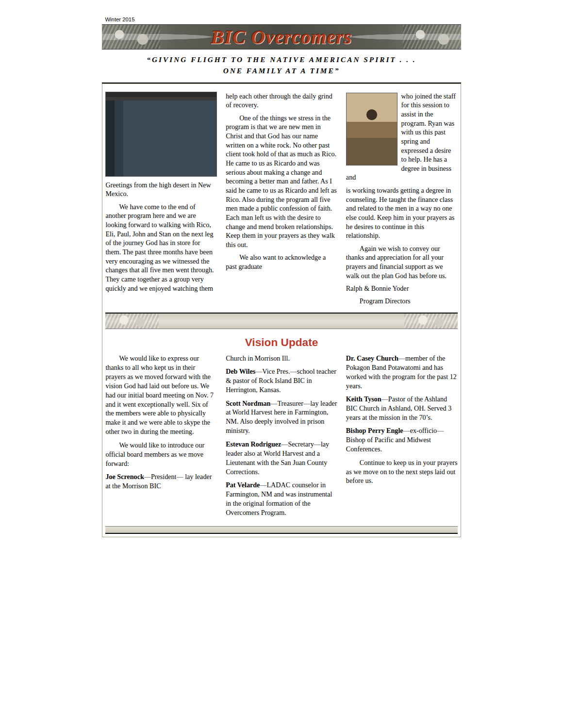Winter 2015
BIC Overcomers
“GIVING FLIGHT TO THE NATIVE AMERICAN SPIRIT . . .
ONE FAMILY AT A TIME”
Greetings from the high desert in New Mexico.
We have come to the end of another program here and we are looking forward to walking with Rico, Eli, Paul, John and Stan on the next leg of the journey God has in store for them. The past three months have been very encouraging as we witnessed the changes that all five men went through. They came together as a group very quickly and we enjoyed watching them
help each other through the daily grind of recovery.
One of the things we stress in the program is that we are new men in Christ and that God has our name written on a white rock. No other past client took hold of that as much as Rico. He came to us as Ricardo and was serious about making a change and becoming a better man and father. As I said he came to us as Ricardo and left as Rico. Also during the program all five men made a public confession of faith. Each man left us with the desire to change and mend broken relationships. Keep them in your prayers as they walk this out.
We also want to acknowledge a past graduate
who joined the staff for this session to assist in the program. Ryan was with us this past spring and expressed a desire to help. He has a degree in business and
is working towards getting a degree in counseling. He taught the finance class and related to the men in a way no one else could. Keep him in your prayers as he desires to continue in this relationship.
Again we wish to convey our thanks and appreciation for all your prayers and financial support as we walk out the plan God has before us.
Ralph & Bonnie Yoder
Program Directors
Vision Update
We would like to express our thanks to all who kept us in their prayers as we moved forward with the vision God had laid out before us. We had our initial board meeting on Nov. 7 and it went exceptionally well. Six of the members were able to physically make it and we were able to skype the other two in during the meeting.
We would like to introduce our official board members as we move forward:
Joe Screnock—President— lay leader at the Morrison BIC
Church in Morrison Ill.
Deb Wiles—Vice Pres.—school teacher & pastor of Rock Island BIC in Herrington, Kansas.
Scott Nordman—Treasurer—lay leader at World Harvest here in Farmington, NM. Also deeply involved in prison ministry.
Estevan Rodriguez—Secretary—lay leader also at World Harvest and a Lieutenant with the San Juan County Corrections.
Pat Velarde—LADAC counselor in Farmington, NM and was instrumental in the original formation of the Overcomers Program.
Dr. Casey Church—member of the Pokagon Band Potawatomi and has worked with the program for the past 12 years.
Keith Tyson—Pastor of the Ashland BIC Church in Ashland, OH. Served 3 years at the mission in the 70’s.
Bishop Perry Engle—ex-officio—Bishop of Pacific and Midwest Conferences.
Continue to keep us in your prayers as we move on to the next steps laid out before us.